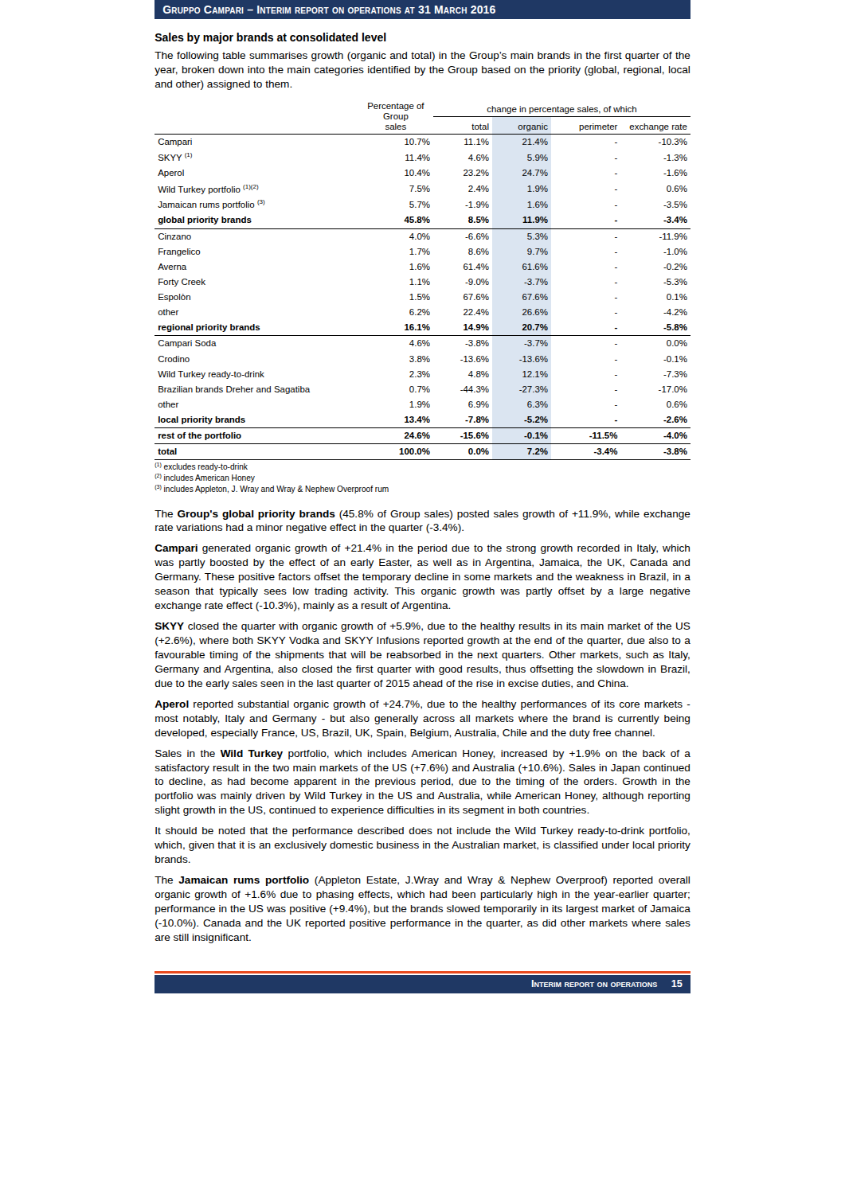Gruppo Campari – Interim report on operations at 31 March 2016
Sales by major brands at consolidated level
The following table summarises growth (organic and total) in the Group’s main brands in the first quarter of the year, broken down into the main categories identified by the Group based on the priority (global, regional, local and other) assigned to them.
| | Percentage of Group sales | change in percentage sales, of which |
| --- | --- | --- |
| | total | organic | perimeter | exchange rate |
| Campari | 10.7% | 11.1% | 21.4% | - | -10.3% |
| SKYY (1) | 11.4% | 4.6% | 5.9% | - | -1.3% |
| Aperol | 10.4% | 23.2% | 24.7% | - | -1.6% |
| Wild Turkey portfolio (1)(2) | 7.5% | 2.4% | 1.9% | - | 0.6% |
| Jamaican rums portfolio (3) | 5.7% | -1.9% | 1.6% | - | -3.5% |
| global priority brands | 45.8% | 8.5% | 11.9% | - | -3.4% |
| Cinzano | 4.0% | -6.6% | 5.3% | - | -11.9% |
| Frangelico | 1.7% | 8.6% | 9.7% | - | -1.0% |
| Averna | 1.6% | 61.4% | 61.6% | - | -0.2% |
| Forty Creek | 1.1% | -9.0% | -3.7% | - | -5.3% |
| Espolòn | 1.5% | 67.6% | 67.6% | - | 0.1% |
| other | 6.2% | 22.4% | 26.6% | - | -4.2% |
| regional priority brands | 16.1% | 14.9% | 20.7% | - | -5.8% |
| Campari Soda | 4.6% | -3.8% | -3.7% | - | 0.0% |
| Crodino | 3.8% | -13.6% | -13.6% | - | -0.1% |
| Wild Turkey ready-to-drink | 2.3% | 4.8% | 12.1% | - | -7.3% |
| Brazilian brands Dreher and Sagatiba | 0.7% | -44.3% | -27.3% | - | -17.0% |
| other | 1.9% | 6.9% | 6.3% | - | 0.6% |
| local priority brands | 13.4% | -7.8% | -5.2% | - | -2.6% |
| rest of the portfolio | 24.6% | -15.6% | -0.1% | -11.5% | -4.0% |
| total | 100.0% | 0.0% | 7.2% | -3.4% | -3.8% |
(1) excludes ready-to-drink
(2) includes American Honey
(3) includes Appleton, J. Wray and Wray & Nephew Overproof rum
The Group's global priority brands (45.8% of Group sales) posted sales growth of +11.9%, while exchange rate variations had a minor negative effect in the quarter (-3.4%).
Campari generated organic growth of +21.4% in the period due to the strong growth recorded in Italy, which was partly boosted by the effect of an early Easter, as well as in Argentina, Jamaica, the UK, Canada and Germany. These positive factors offset the temporary decline in some markets and the weakness in Brazil, in a season that typically sees low trading activity. This organic growth was partly offset by a large negative exchange rate effect (-10.3%), mainly as a result of Argentina.
SKYY closed the quarter with organic growth of +5.9%, due to the healthy results in its main market of the US (+2.6%), where both SKYY Vodka and SKYY Infusions reported growth at the end of the quarter, due also to a favourable timing of the shipments that will be reabsorbed in the next quarters. Other markets, such as Italy, Germany and Argentina, also closed the first quarter with good results, thus offsetting the slowdown in Brazil, due to the early sales seen in the last quarter of 2015 ahead of the rise in excise duties, and China.
Aperol reported substantial organic growth of +24.7%, due to the healthy performances of its core markets - most notably, Italy and Germany - but also generally across all markets where the brand is currently being developed, especially France, US, Brazil, UK, Spain, Belgium, Australia, Chile and the duty free channel.
Sales in the Wild Turkey portfolio, which includes American Honey, increased by +1.9% on the back of a satisfactory result in the two main markets of the US (+7.6%) and Australia (+10.6%). Sales in Japan continued to decline, as had become apparent in the previous period, due to the timing of the orders. Growth in the portfolio was mainly driven by Wild Turkey in the US and Australia, while American Honey, although reporting slight growth in the US, continued to experience difficulties in its segment in both countries.
It should be noted that the performance described does not include the Wild Turkey ready-to-drink portfolio, which, given that it is an exclusively domestic business in the Australian market, is classified under local priority brands.
The Jamaican rums portfolio (Appleton Estate, J.Wray and Wray & Nephew Overproof) reported overall organic growth of +1.6% due to phasing effects, which had been particularly high in the year-earlier quarter; performance in the US was positive (+9.4%), but the brands slowed temporarily in its largest market of Jamaica (-10.0%). Canada and the UK reported positive performance in the quarter, as did other markets where sales are still insignificant.
Interim report on operations 15